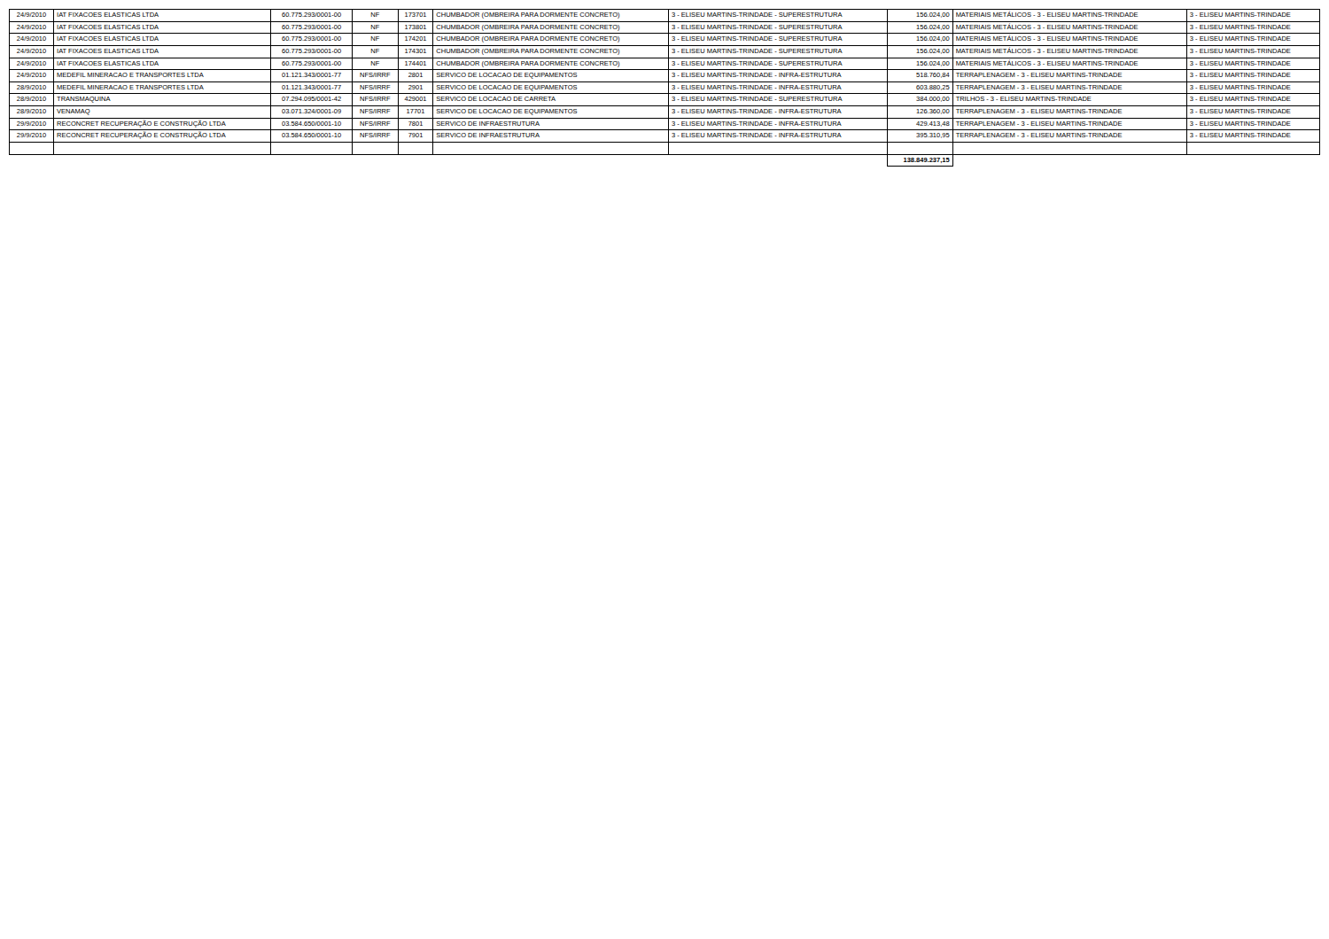| 24/9/2010 | IAT FIXACOES ELASTICAS LTDA | 60.775.293/0001-00 | NF | 173701 | CHUMBADOR (OMBREIRA PARA DORMENTE CONCRETO) | 3 - ELISEU MARTINS-TRINDADE - SUPERESTRUTURA | 156.024,00 | MATERIAIS METÁLICOS - 3 - ELISEU MARTINS-TRINDADE | 3 - ELISEU MARTINS-TRINDADE |
| 24/9/2010 | IAT FIXACOES ELASTICAS LTDA | 60.775.293/0001-00 | NF | 173801 | CHUMBADOR (OMBREIRA PARA DORMENTE CONCRETO) | 3 - ELISEU MARTINS-TRINDADE - SUPERESTRUTURA | 156.024,00 | MATERIAIS METÁLICOS - 3 - ELISEU MARTINS-TRINDADE | 3 - ELISEU MARTINS-TRINDADE |
| 24/9/2010 | IAT FIXACOES ELASTICAS LTDA | 60.775.293/0001-00 | NF | 174201 | CHUMBADOR (OMBREIRA PARA DORMENTE CONCRETO) | 3 - ELISEU MARTINS-TRINDADE - SUPERESTRUTURA | 156.024,00 | MATERIAIS METÁLICOS - 3 - ELISEU MARTINS-TRINDADE | 3 - ELISEU MARTINS-TRINDADE |
| 24/9/2010 | IAT FIXACOES ELASTICAS LTDA | 60.775.293/0001-00 | NF | 174301 | CHUMBADOR (OMBREIRA PARA DORMENTE CONCRETO) | 3 - ELISEU MARTINS-TRINDADE - SUPERESTRUTURA | 156.024,00 | MATERIAIS METÁLICOS - 3 - ELISEU MARTINS-TRINDADE | 3 - ELISEU MARTINS-TRINDADE |
| 24/9/2010 | IAT FIXACOES ELASTICAS LTDA | 60.775.293/0001-00 | NF | 174401 | CHUMBADOR (OMBREIRA PARA DORMENTE CONCRETO) | 3 - ELISEU MARTINS-TRINDADE - SUPERESTRUTURA | 156.024,00 | MATERIAIS METÁLICOS - 3 - ELISEU MARTINS-TRINDADE | 3 - ELISEU MARTINS-TRINDADE |
| 24/9/2010 | MEDEFIL MINERACAO E TRANSPORTES LTDA | 01.121.343/0001-77 | NFS/IRRF | 2801 | SERVICO DE LOCACAO DE EQUIPAMENTOS | 3 - ELISEU MARTINS-TRINDADE - INFRA-ESTRUTURA | 518.760,84 | TERRAPLENAGEM - 3 - ELISEU MARTINS-TRINDADE | 3 - ELISEU MARTINS-TRINDADE |
| 28/9/2010 | MEDEFIL MINERACAO E TRANSPORTES LTDA | 01.121.343/0001-77 | NFS/IRRF | 2901 | SERVICO DE LOCACAO DE EQUIPAMENTOS | 3 - ELISEU MARTINS-TRINDADE - INFRA-ESTRUTURA | 603.880,25 | TERRAPLENAGEM - 3 - ELISEU MARTINS-TRINDADE | 3 - ELISEU MARTINS-TRINDADE |
| 28/9/2010 | TRANSMAQUINA | 07.294.095/0001-42 | NFS/IRRF | 429001 | SERVICO DE LOCACAO DE CARRETA | 3 - ELISEU MARTINS-TRINDADE - SUPERESTRUTURA | 384.000,00 | TRILHOS - 3 - ELISEU MARTINS-TRINDADE | 3 - ELISEU MARTINS-TRINDADE |
| 28/9/2010 | VENAMAQ | 03.071.324/0001-09 | NFS/IRRF | 17701 | SERVICO DE LOCACAO DE EQUIPAMENTOS | 3 - ELISEU MARTINS-TRINDADE - INFRA-ESTRUTURA | 126.360,00 | TERRAPLENAGEM - 3 - ELISEU MARTINS-TRINDADE | 3 - ELISEU MARTINS-TRINDADE |
| 29/9/2010 | RECONCRET RECUPERAÇÃO E CONSTRUÇÃO LTDA | 03.584.650/0001-10 | NFS/IRRF | 7801 | SERVICO DE INFRAESTRUTURA | 3 - ELISEU MARTINS-TRINDADE - INFRA-ESTRUTURA | 429.413,48 | TERRAPLENAGEM - 3 - ELISEU MARTINS-TRINDADE | 3 - ELISEU MARTINS-TRINDADE |
| 29/9/2010 | RECONCRET RECUPERAÇÃO E CONSTRUÇÃO LTDA | 03.584.650/0001-10 | NFS/IRRF | 7901 | SERVICO DE INFRAESTRUTURA | 3 - ELISEU MARTINS-TRINDADE - INFRA-ESTRUTURA | 395.310,95 | TERRAPLENAGEM - 3 - ELISEU MARTINS-TRINDADE | 3 - ELISEU MARTINS-TRINDADE |
| | | | | | | | 138.849.237,15 | | |